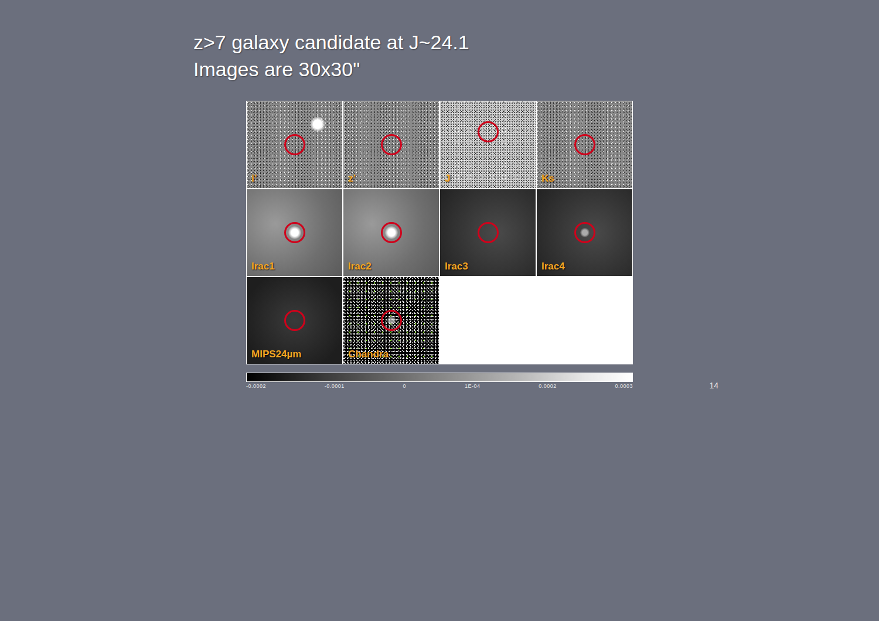z>7 galaxy candidate at J~24.1
Images are 30x30"
i’
z’
J
Ks
Irac1
Irac2
Irac3
Irac4
MIPS24µm
Chandra
-0.0002 -0.0001 0 1E-04 0.0002 0.0003
14